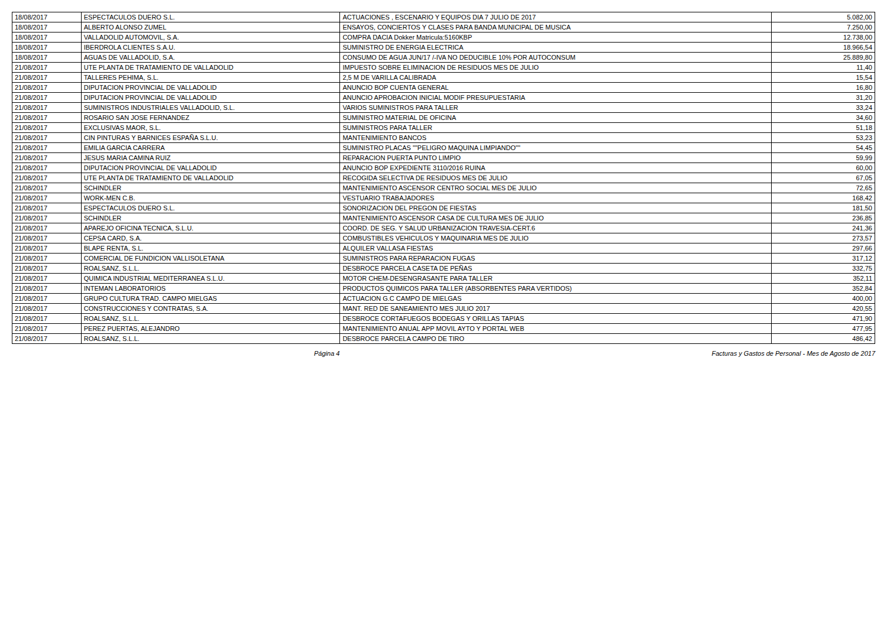| 18/08/2017 | ESPECTACULOS DUERO S.L. | ACTUACIONES , ESCENARIO Y EQUIPOS DIA 7 JULIO DE 2017 | 5.082,00 |
| 18/08/2017 | ALBERTO ALONSO ZUMEL | ENSAYOS, CONCIERTOS Y CLASES PARA BANDA MUNICIPAL DE MUSICA | 7.250,00 |
| 18/08/2017 | VALLADOLID AUTOMOVIL, S.A. | COMPRA DACIA Dokker Matricula:5160KBP | 12.738,00 |
| 18/08/2017 | IBERDROLA CLIENTES S.A.U. | SUMINISTRO DE ENERGIA ELECTRICA | 18.966,54 |
| 18/08/2017 | AGUAS DE VALLADOLID, S.A. | CONSUMO DE AGUA JUN/17 /-IVA NO DEDUCIBLE 10% POR AUTOCONSUM | 25.889,80 |
| 21/08/2017 | UTE PLANTA DE TRATAMIENTO DE VALLADOLID | IMPUESTO SOBRE ELIMINACION DE RESIDUOS MES DE JULIO | 11,40 |
| 21/08/2017 | TALLERES PEHIMA, S.L. | 2,5 M DE VARILLA CALIBRADA | 15,54 |
| 21/08/2017 | DIPUTACION PROVINCIAL DE VALLADOLID | ANUNCIO BOP CUENTA GENERAL | 16,80 |
| 21/08/2017 | DIPUTACION PROVINCIAL DE VALLADOLID | ANUNCIO APROBACION INICIAL MODIF PRESUPUESTARIA | 31,20 |
| 21/08/2017 | SUMINISTROS INDUSTRIALES VALLADOLID, S.L. | VARIOS SUMINISTROS PARA TALLER | 33,24 |
| 21/08/2017 | ROSARIO SAN JOSE FERNANDEZ | SUMINISTRO MATERIAL DE OFICINA | 34,60 |
| 21/08/2017 | EXCLUSIVAS MAOR, S.L. | SUMINISTROS PARA TALLER | 51,18 |
| 21/08/2017 | CIN PINTURAS Y BARNICES ESPAÑA S.L.U. | MANTENIMIENTO BANCOS | 53,23 |
| 21/08/2017 | EMILIA GARCIA CARRERA | SUMINISTRO PLACAS ""PELIGRO MAQUINA LIMPIANDO"" | 54,45 |
| 21/08/2017 | JESUS MARIA CAMINA RUIZ | REPARACION PUERTA PUNTO LIMPIO | 59,99 |
| 21/08/2017 | DIPUTACION PROVINCIAL DE VALLADOLID | ANUNCIO BOP EXPEDIENTE 3110/2016 RUINA | 60,00 |
| 21/08/2017 | UTE PLANTA DE TRATAMIENTO DE VALLADOLID | RECOGIDA SELECTIVA DE RESIDUOS MES DE JULIO | 67,05 |
| 21/08/2017 | SCHINDLER | MANTENIMIENTO ASCENSOR CENTRO SOCIAL MES DE JULIO | 72,65 |
| 21/08/2017 | WORK-MEN C.B. | VESTUARIO TRABAJADORES | 168,42 |
| 21/08/2017 | ESPECTACULOS DUERO S.L. | SONORIZACION DEL PREGON DE FIESTAS | 181,50 |
| 21/08/2017 | SCHINDLER | MANTENIMIENTO ASCENSOR CASA DE CULTURA MES DE JULIO | 236,85 |
| 21/08/2017 | APAREJO OFICINA TECNICA, S.L.U. | COORD. DE SEG. Y SALUD URBANIZACION TRAVESIA-CERT.6 | 241,36 |
| 21/08/2017 | CEPSA CARD, S.A. | COMBUSTIBLES VEHICULOS Y MAQUINARIA MES DE JULIO | 273,57 |
| 21/08/2017 | BLAPE RENTA, S.L. | ALQUILER VALLASA FIESTAS | 297,66 |
| 21/08/2017 | COMERCIAL DE FUNDICION VALLISOLETANA | SUMINISTROS PARA REPARACION FUGAS | 317,12 |
| 21/08/2017 | ROALSANZ, S.L.L. | DESBROCE PARCELA CASETA DE PEÑAS | 332,75 |
| 21/08/2017 | QUIMICA INDUSTRIAL MEDITERRANEA S.L.U. | MOTOR CHEM-DESENGRASANTE PARA TALLER | 352,11 |
| 21/08/2017 | INTEMAN LABORATORIOS | PRODUCTOS QUIMICOS PARA TALLER (ABSORBENTES PARA VERTIDOS) | 352,84 |
| 21/08/2017 | GRUPO CULTURA TRAD. CAMPO MIELGAS | ACTUACION G.C CAMPO DE MIELGAS | 400,00 |
| 21/08/2017 | CONSTRUCCIONES Y CONTRATAS, S.A. | MANT. RED DE SANEAMIENTO MES JULIO 2017 | 420,55 |
| 21/08/2017 | ROALSANZ, S.L.L. | DESBROCE CORTAFUEGOS BODEGAS Y ORILLAS TAPIAS | 471,90 |
| 21/08/2017 | PEREZ PUERTAS, ALEJANDRO | MANTENIMIENTO ANUAL APP MOVIL AYTO Y PORTAL WEB | 477,95 |
| 21/08/2017 | ROALSANZ, S.L.L. | DESBROCE PARCELA CAMPO DE TIRO | 486,42 |
Página 4 Facturas y Gastos de Personal - Mes de Agosto de 2017